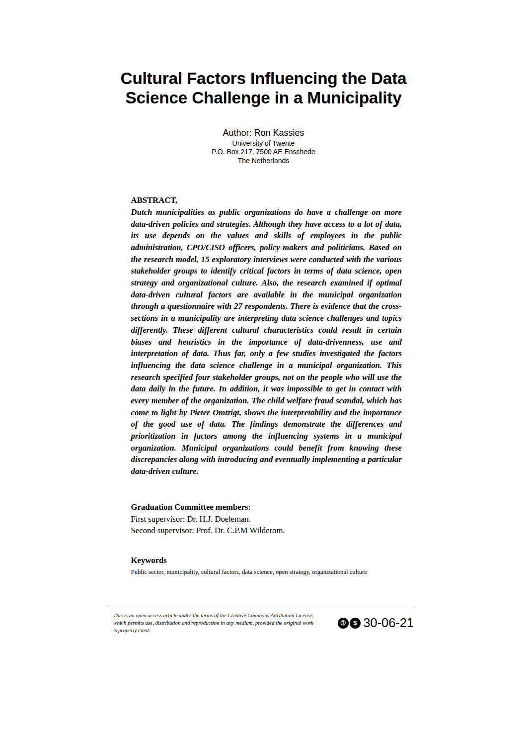Cultural Factors Influencing the Data Science Challenge in a Municipality
Author: Ron Kassies
University of Twente
P.O. Box 217, 7500 AE Enschede
The Netherlands
ABSTRACT,
Dutch municipalities as public organizations do have a challenge on more data-driven policies and strategies. Although they have access to a lot of data, its use depends on the values and skills of employees in the public administration, CPO/CISO officers, policy-makers and politicians. Based on the research model, 15 exploratory interviews were conducted with the various stakeholder groups to identify critical factors in terms of data science, open strategy and organizational culture. Also, the research examined if optimal data-driven cultural factors are available in the municipal organization through a questionnaire with 27 respondents. There is evidence that the cross-sections in a municipality are interpreting data science challenges and topics differently. These different cultural characteristics could result in certain biases and heuristics in the importance of data-drivenness, use and interpretation of data. Thus far, only a few studies investigated the factors influencing the data science challenge in a municipal organization. This research specified four stakeholder groups, not on the people who will use the data daily in the future. In addition, it was impossible to get in contact with every member of the organization. The child welfare fraud scandal, which has come to light by Pieter Omtzigt, shows the interpretability and the importance of the good use of data. The findings demonstrate the differences and prioritization in factors among the influencing systems in a municipal organization. Municipal organizations could benefit from knowing these discrepancies along with introducing and eventually implementing a particular data-driven culture.
Graduation Committee members:
First supervisor: Dr. H.J. Doeleman.
Second supervisor: Prof. Dr. C.P.M Wilderom.
Keywords
Public sector, municipality, cultural factors, data science, open strategy, organizational culture
This is an open access article under the terms of the Creative Commons Attribution License, which permits use, distribution and reproduction in any medium, provided the original work is properly cited.
① $
30-06-21